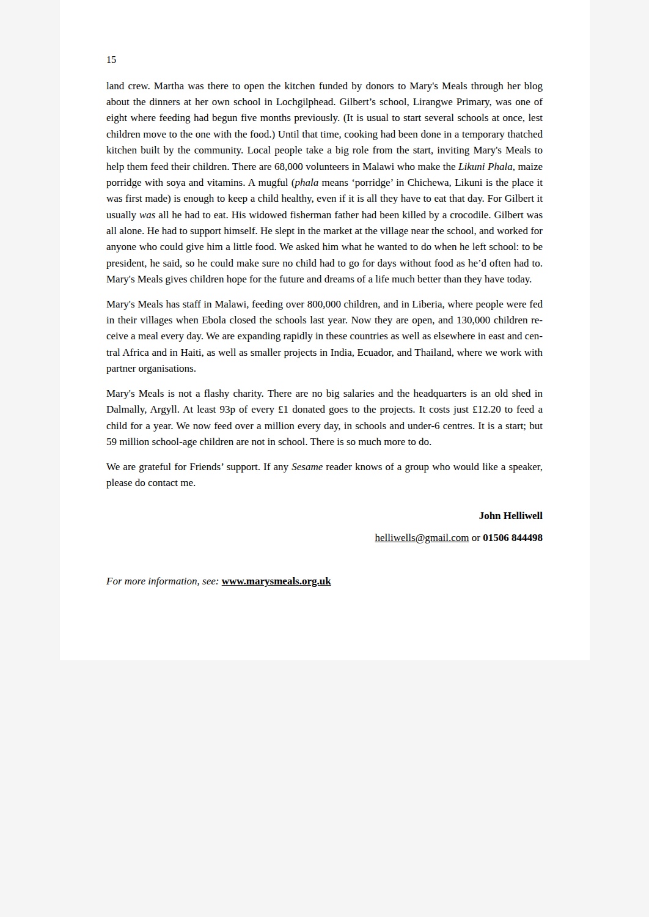15
land crew. Martha was there to open the kitchen funded by donors to Mary's Meals through her blog about the dinners at her own school in Lochgilphead. Gilbert’s school, Lirangwe Primary, was one of eight where feeding had begun five months previously. (It is usual to start several schools at once, lest children move to the one with the food.) Until that time, cooking had been done in a temporary thatched kitchen built by the community. Local people take a big role from the start, inviting Mary's Meals to help them feed their children. There are 68,000 volunteers in Malawi who make the Likuni Phala, maize porridge with soya and vitamins. A mugful (phala means ‘porridge’ in Chichewa, Likuni is the place it was first made) is enough to keep a child healthy, even if it is all they have to eat that day. For Gilbert it usually was all he had to eat. His widowed fisherman father had been killed by a crocodile. Gilbert was all alone. He had to support himself. He slept in the market at the village near the school, and worked for anyone who could give him a little food. We asked him what he wanted to do when he left school: to be president, he said, so he could make sure no child had to go for days without food as he’d often had to. Mary's Meals gives children hope for the future and dreams of a life much better than they have today.
Mary's Meals has staff in Malawi, feeding over 800,000 children, and in Liberia, where people were fed in their villages when Ebola closed the schools last year. Now they are open, and 130,000 children receive a meal every day. We are expanding rapidly in these countries as well as elsewhere in east and central Africa and in Haiti, as well as smaller projects in India, Ecuador, and Thailand, where we work with partner organisations.
Mary's Meals is not a flashy charity. There are no big salaries and the headquarters is an old shed in Dalmally, Argyll. At least 93p of every £1 donated goes to the projects. It costs just £12.20 to feed a child for a year. We now feed over a million every day, in schools and under-6 centres. It is a start; but 59 million school-age children are not in school. There is so much more to do.
We are grateful for Friends’ support. If any Sesame reader knows of a group who would like a speaker, please do contact me.
John Helliwell
helliwells@gmail.com or 01506 844498
For more information, see: www.marysmeals.org.uk